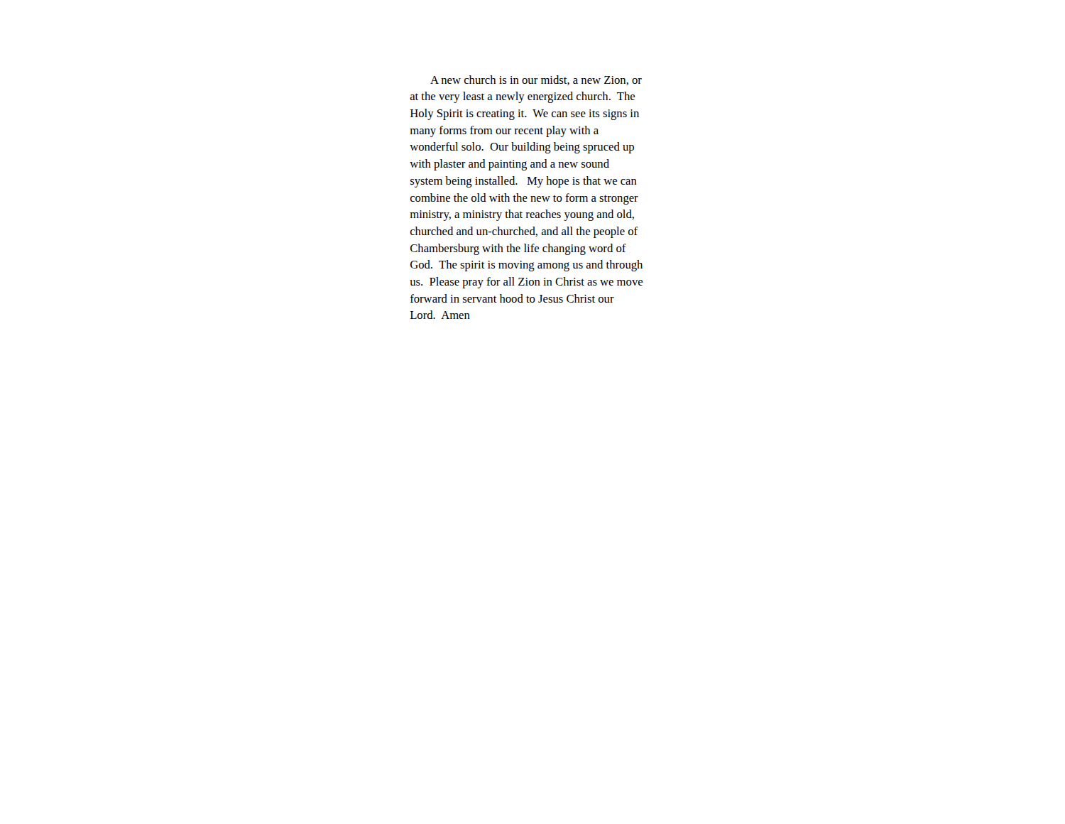A new church is in our midst, a new Zion, or at the very least a newly energized church. The Holy Spirit is creating it. We can see its signs in many forms from our recent play with a wonderful solo. Our building being spruced up with plaster and painting and a new sound system being installed. My hope is that we can combine the old with the new to form a stronger ministry, a ministry that reaches young and old, churched and un-churched, and all the people of Chambersburg with the life changing word of God. The spirit is moving among us and through us. Please pray for all Zion in Christ as we move forward in servant hood to Jesus Christ our Lord. Amen